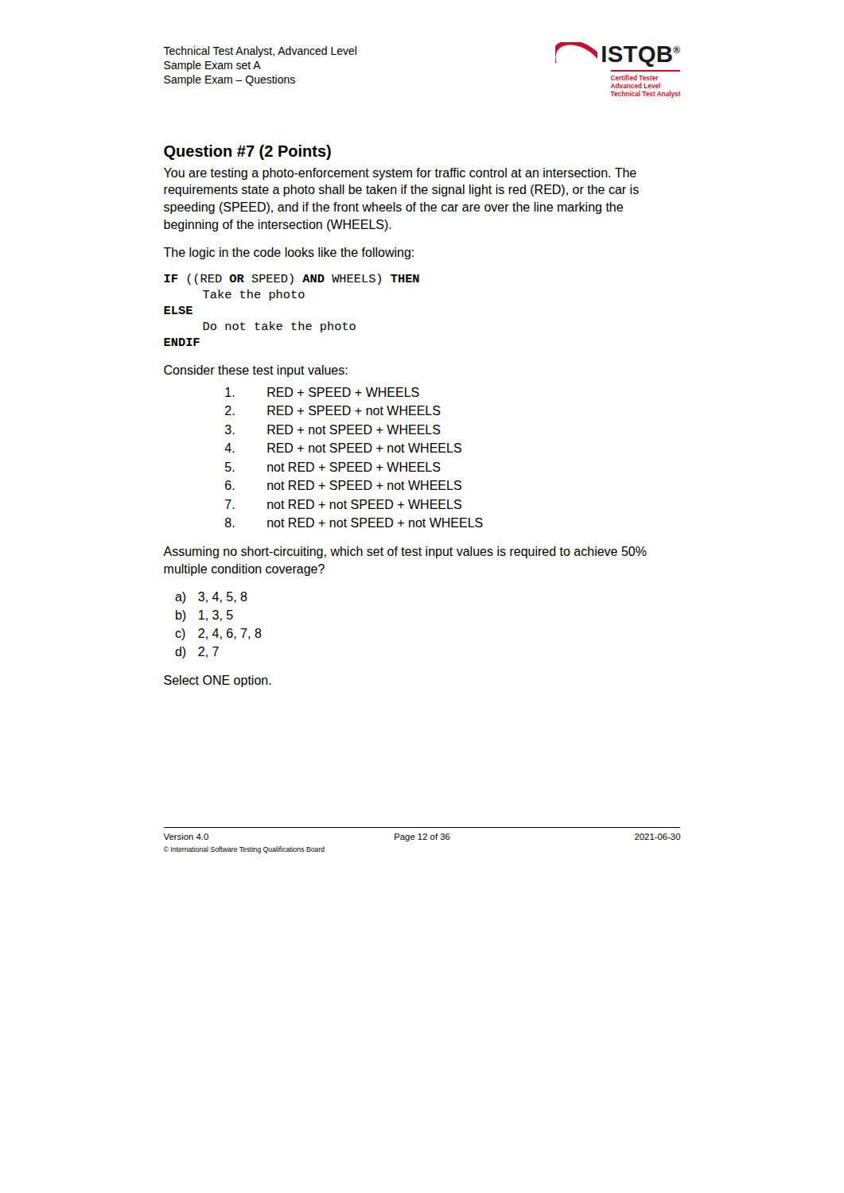Technical Test Analyst, Advanced Level
Sample Exam set A
Sample Exam – Questions
ISTQB®
Certified Tester
Advanced Level
Technical Test Analyst
Question #7 (2 Points)
You are testing a photo-enforcement system for traffic control at an intersection. The requirements state a photo shall be taken if the signal light is red (RED), or the car is speeding (SPEED), and if the front wheels of the car are over the line marking the beginning of the intersection (WHEELS).
The logic in the code looks like the following:
IF ((RED OR SPEED) AND WHEELS) THEN Take the photo ELSE Do not take the photo ENDIF
Consider these test input values:
RED + SPEED + WHEELS
RED + SPEED + not WHEELS
RED + not SPEED + WHEELS
RED + not SPEED + not WHEELS
not RED + SPEED + WHEELS
not RED + SPEED + not WHEELS
not RED + not SPEED + WHEELS
not RED + not SPEED + not WHEELS
Assuming no short-circuiting, which set of test input values is required to achieve 50% multiple condition coverage?
3, 4, 5, 8
1, 3, 5
2, 4, 6, 7, 8
2, 7
Select ONE option.
Version 4.0
Page 12 of 36
2021-06-30
© International Software Testing Qualifications Board